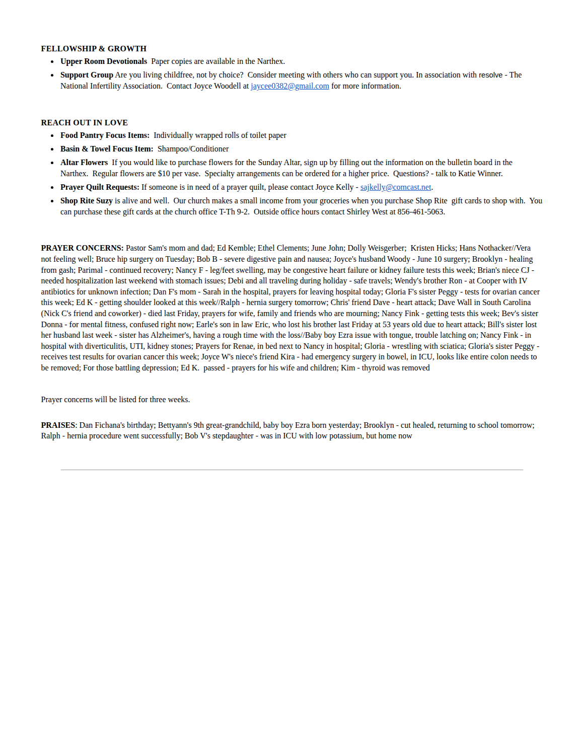FELLOWSHIP & GROWTH
Upper Room Devotionals Paper copies are available in the Narthex.
Support Group Are you living childfree, not by choice? Consider meeting with others who can support you. In association with resolve - The National Infertility Association. Contact Joyce Woodell at jaycee0382@gmail.com for more information.
REACH OUT IN LOVE
Food Pantry Focus Items: Individually wrapped rolls of toilet paper
Basin & Towel Focus Item: Shampoo/Conditioner
Altar Flowers If you would like to purchase flowers for the Sunday Altar, sign up by filling out the information on the bulletin board in the Narthex. Regular flowers are $10 per vase. Specialty arrangements can be ordered for a higher price. Questions? - talk to Katie Winner.
Prayer Quilt Requests: If someone is in need of a prayer quilt, please contact Joyce Kelly - sajkelly@comcast.net.
Shop Rite Suzy is alive and well. Our church makes a small income from your groceries when you purchase Shop Rite gift cards to shop with. You can purchase these gift cards at the church office T-Th 9-2. Outside office hours contact Shirley West at 856-461-5063.
PRAYER CONCERNS: Pastor Sam's mom and dad; Ed Kemble; Ethel Clements; June John; Dolly Weisgerber; Kristen Hicks; Hans Nothacker//Vera not feeling well; Bruce hip surgery on Tuesday; Bob B - severe digestive pain and nausea; Joyce's husband Woody - June 10 surgery; Brooklyn - healing from gash; Parimal - continued recovery; Nancy F - leg/feet swelling, may be congestive heart failure or kidney failure tests this week; Brian's niece CJ - needed hospitalization last weekend with stomach issues; Debi and all traveling during holiday - safe travels; Wendy's brother Ron - at Cooper with IV antibiotics for unknown infection; Dan F's mom - Sarah in the hospital, prayers for leaving hospital today; Gloria F's sister Peggy - tests for ovarian cancer this week; Ed K - getting shoulder looked at this week//Ralph - hernia surgery tomorrow; Chris' friend Dave - heart attack; Dave Wall in South Carolina (Nick C's friend and coworker) - died last Friday, prayers for wife, family and friends who are mourning; Nancy Fink - getting tests this week; Bev's sister Donna - for mental fitness, confused right now; Earle's son in law Eric, who lost his brother last Friday at 53 years old due to heart attack; Bill's sister lost her husband last week - sister has Alzheimer's, having a rough time with the loss//Baby boy Ezra issue with tongue, trouble latching on; Nancy Fink - in hospital with diverticulitis, UTI, kidney stones; Prayers for Renae, in bed next to Nancy in hospital; Gloria - wrestling with sciatica; Gloria's sister Peggy - receives test results for ovarian cancer this week; Joyce W's niece's friend Kira - had emergency surgery in bowel, in ICU, looks like entire colon needs to be removed; For those battling depression; Ed K. passed - prayers for his wife and children; Kim - thyroid was removed
Prayer concerns will be listed for three weeks.
PRAISES: Dan Fichana's birthday; Bettyann's 9th great-grandchild, baby boy Ezra born yesterday; Brooklyn - cut healed, returning to school tomorrow; Ralph - hernia procedure went successfully; Bob V's stepdaughter - was in ICU with low potassium, but home now